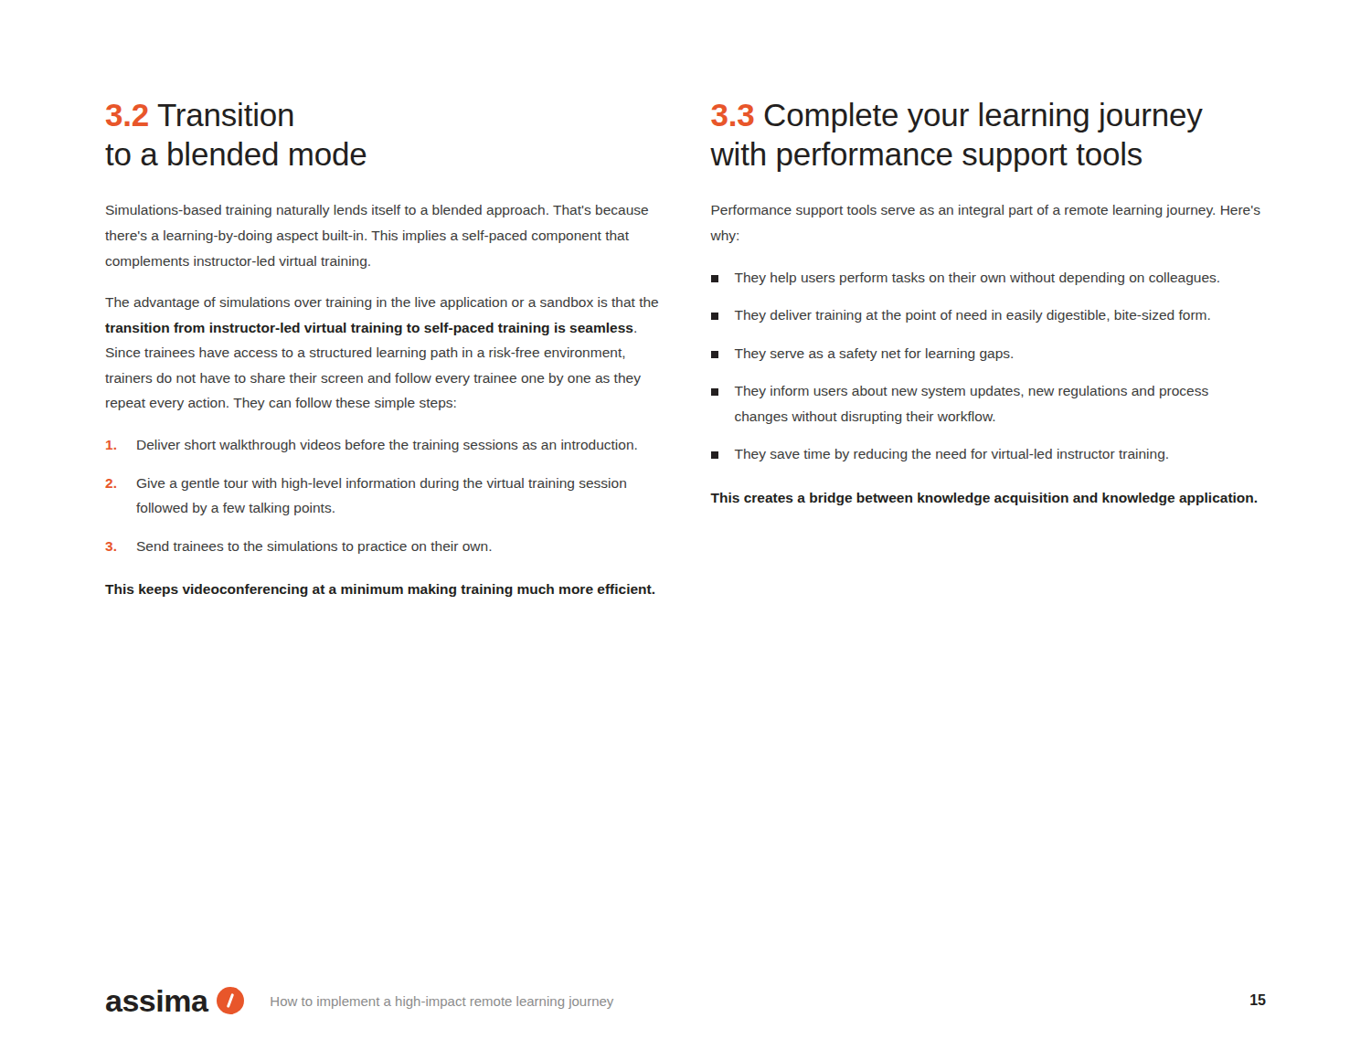3.2 Transition
to a blended mode
Simulations-based training naturally lends itself to a blended approach. That's because there's a learning-by-doing aspect built-in. This implies a self-paced component that complements instructor-led virtual training.
The advantage of simulations over training in the live application or a sandbox is that the transition from instructor-led virtual training to self-paced training is seamless. Since trainees have access to a structured learning path in a risk-free environment, trainers do not have to share their screen and follow every trainee one by one as they repeat every action. They can follow these simple steps:
Deliver short walkthrough videos before the training sessions as an introduction.
Give a gentle tour with high-level information during the virtual training session followed by a few talking points.
Send trainees to the simulations to practice on their own.
This keeps videoconferencing at a minimum making training much more efficient.
3.3 Complete your learning journey with performance support tools
Performance support tools serve as an integral part of a remote learning journey. Here's why:
They help users perform tasks on their own without depending on colleagues.
They deliver training at the point of need in easily digestible, bite-sized form.
They serve as a safety net for learning gaps.
They inform users about new system updates, new regulations and process changes without disrupting their workflow.
They save time by reducing the need for virtual-led instructor training.
This creates a bridge between knowledge acquisition and knowledge application.
assima
How to implement a high-impact remote learning journey
15